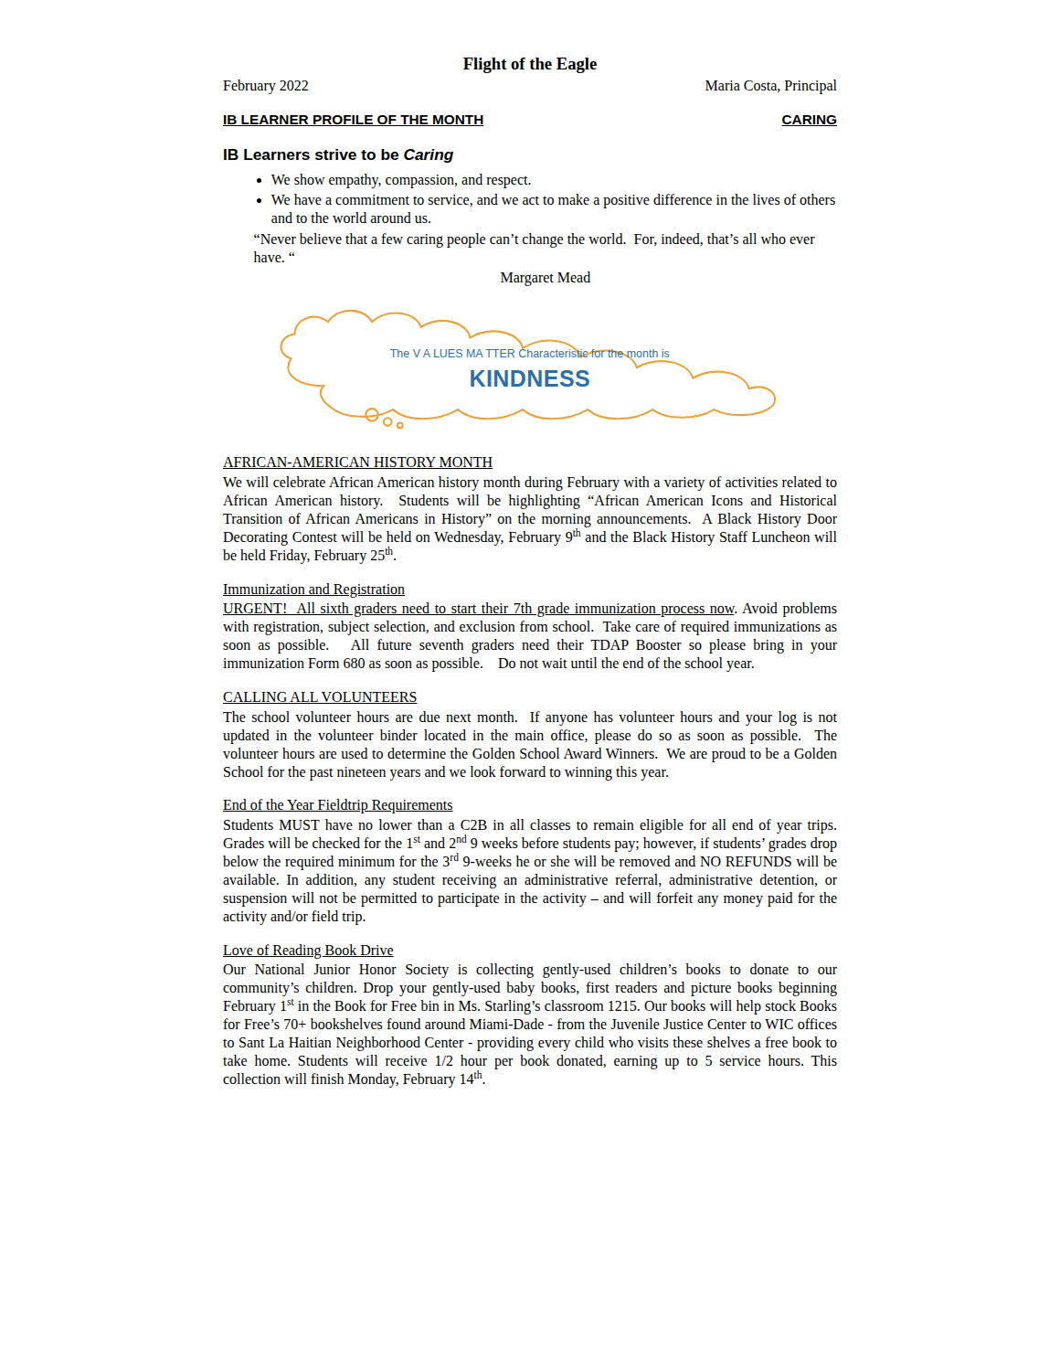Flight of the Eagle
February 2022
Maria Costa, Principal
IB LEARNER PROFILE OF THE MONTH CARING
IB Learners strive to be Caring
We show empathy, compassion, and respect.
We have a commitment to service, and we act to make a positive difference in the lives of others and to the world around us.
“Never believe that a few caring people can’t change the world. For, indeed, that’s all who ever have. “ Margaret Mead
The V A LUES MA TTER Characteristic for the month is KINDNESS
AFRICAN-AMERICAN HISTORY MONTH
We will celebrate African American history month during February with a variety of activities related to African American history. Students will be highlighting “African American Icons and Historical Transition of African Americans in History” on the morning announcements. A Black History Door Decorating Contest will be held on Wednesday, February 9th and the Black History Staff Luncheon will be held Friday, February 25th.
Immunization and Registration
URGENT! All sixth graders need to start their 7th grade immunization process now. Avoid problems with registration, subject selection, and exclusion from school. Take care of required immunizations as soon as possible. All future seventh graders need their TDAP Booster so please bring in your immunization Form 680 as soon as possible. Do not wait until the end of the school year.
CALLING ALL VOLUNTEERS
The school volunteer hours are due next month. If anyone has volunteer hours and your log is not updated in the volunteer binder located in the main office, please do so as soon as possible. The volunteer hours are used to determine the Golden School Award Winners. We are proud to be a Golden School for the past nineteen years and we look forward to winning this year.
End of the Year Fieldtrip Requirements
Students MUST have no lower than a C2B in all classes to remain eligible for all end of year trips. Grades will be checked for the 1st and 2nd 9 weeks before students pay; however, if students’ grades drop below the required minimum for the 3rd 9-weeks he or she will be removed and NO REFUNDS will be available. In addition, any student receiving an administrative referral, administrative detention, or suspension will not be permitted to participate in the activity – and will forfeit any money paid for the activity and/or field trip.
Love of Reading Book Drive
Our National Junior Honor Society is collecting gently-used children’s books to donate to our community’s children. Drop your gently-used baby books, first readers and picture books beginning February 1st in the Book for Free bin in Ms. Starling’s classroom 1215. Our books will help stock Books for Free’s 70+ bookshelves found around Miami-Dade - from the Juvenile Justice Center to WIC offices to Sant La Haitian Neighborhood Center - providing every child who visits these shelves a free book to take home. Students will receive 1/2 hour per book donated, earning up to 5 service hours. This collection will finish Monday, February 14th.